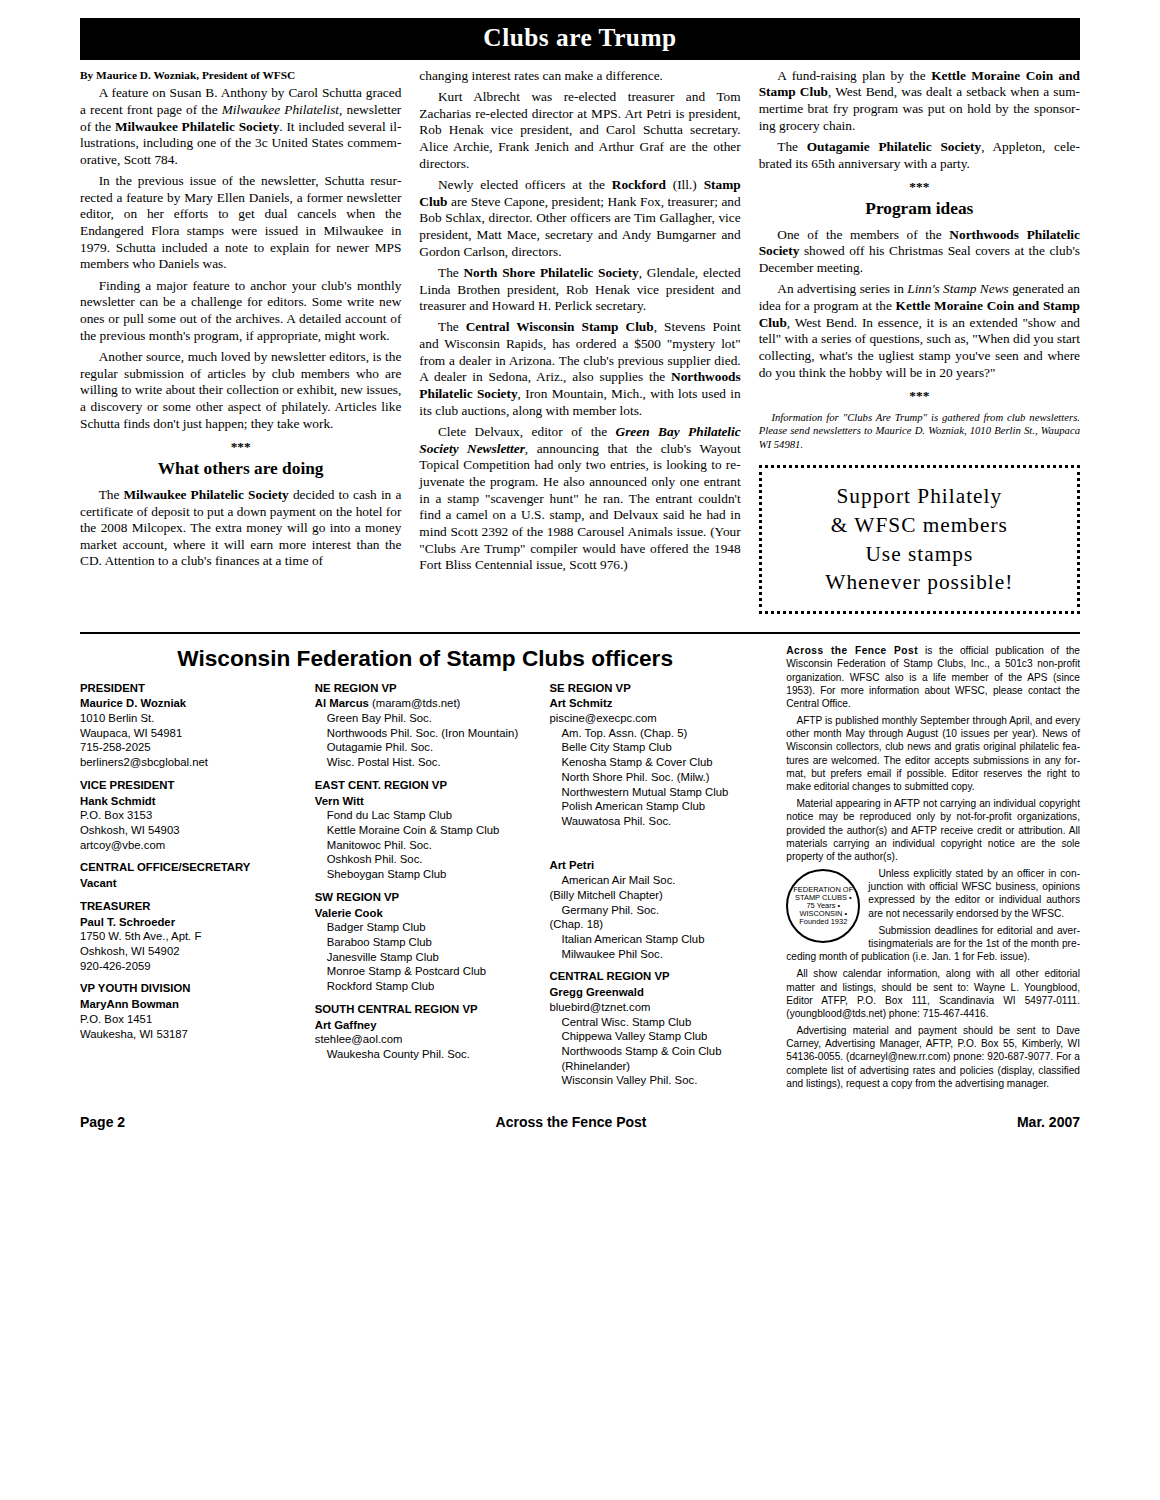Clubs are Trump
By Maurice D. Wozniak, President of WFSC
A feature on Susan B. Anthony by Carol Schutta graced a recent front page of the Milwaukee Philatelist, newsletter of the Milwaukee Philatelic Society. It included several illustrations, including one of the 3c United States commemorative, Scott 784.
In the previous issue of the newsletter, Schutta resurrected a feature by Mary Ellen Daniels, a former newsletter editor, on her efforts to get dual cancels when the Endangered Flora stamps were issued in Milwaukee in 1979. Schutta included a note to explain for newer MPS members who Daniels was.
Finding a major feature to anchor your club's monthly newsletter can be a challenge for editors. Some write new ones or pull some out of the archives. A detailed account of the previous month's program, if appropriate, might work.
Another source, much loved by newsletter editors, is the regular submission of articles by club members who are willing to write about their collection or exhibit, new issues, a discovery or some other aspect of philately. Articles like Schutta finds don't just happen; they take work.
***
What others are doing
The Milwaukee Philatelic Society decided to cash in a certificate of deposit to put a down payment on the hotel for the 2008 Milcopex. The extra money will go into a money market account, where it will earn more interest than the CD. Attention to a club's finances at a time of
changing interest rates can make a difference.
Kurt Albrecht was re-elected treasurer and Tom Zacharias re-elected director at MPS. Art Petri is president, Rob Henak vice president, and Carol Schutta secretary. Alice Archie, Frank Jenich and Arthur Graf are the other directors.
Newly elected officers at the Rockford (Ill.) Stamp Club are Steve Capone, president; Hank Fox, treasurer; and Bob Schlax, director. Other officers are Tim Gallagher, vice president, Matt Mace, secretary and Andy Bumgarner and Gordon Carlson, directors.
The North Shore Philatelic Society, Glendale, elected Linda Brothen president, Rob Henak vice president and treasurer and Howard H. Perlick secretary.
The Central Wisconsin Stamp Club, Stevens Point and Wisconsin Rapids, has ordered a $500 "mystery lot" from a dealer in Arizona. The club's previous supplier died. A dealer in Sedona, Ariz., also supplies the Northwoods Philatelic Society, Iron Mountain, Mich., with lots used in its club auctions, along with member lots.
Clete Delvaux, editor of the Green Bay Philatelic Society Newsletter, announcing that the club's Wayout Topical Competition had only two entries, is looking to rejuvenate the program. He also announced only one entrant in a stamp "scavenger hunt" he ran. The entrant couldn't find a camel on a U.S. stamp, and Delvaux said he had in mind Scott 2392 of the 1988 Carousel Animals issue. (Your "Clubs Are Trump" compiler would have offered the 1948 Fort Bliss Centennial issue, Scott 976.)
A fund-raising plan by the Kettle Moraine Coin and Stamp Club, West Bend, was dealt a setback when a summertime brat fry program was put on hold by the sponsoring grocery chain.
The Outagamie Philatelic Society, Appleton, celebrated its 65th anniversary with a party.
***
Program ideas
One of the members of the Northwoods Philatelic Society showed off his Christmas Seal covers at the club's December meeting.
An advertising series in Linn's Stamp News generated an idea for a program at the Kettle Moraine Coin and Stamp Club, West Bend. In essence, it is an extended "show and tell" with a series of questions, such as, "When did you start collecting, what's the ugliest stamp you've seen and where do you think the hobby will be in 20 years?"
***
Information for "Clubs Are Trump" is gathered from club newsletters. Please send newsletters to Maurice D. Wozniak, 1010 Berlin St., Waupaca WI 54981.
Support Philately
& WFSC members
Use stamps
Whenever possible!
Wisconsin Federation of Stamp Clubs officers
PRESIDENT
Maurice D. Wozniak
1010 Berlin St.
Waupaca, WI 54981
715-258-2025
berliners2@sbcglobal.net
VICE PRESIDENT
Hank Schmidt
P.O. Box 3153
Oshkosh, WI 54903
artcoy@vbe.com
CENTRAL OFFICE/SECRETARY
Vacant
TREASURER
Paul T. Schroeder
1750 W. 5th Ave., Apt. F
Oshkosh, WI 54902
920-426-2059
VP YOUTH DIVISION
MaryAnn Bowman
P.O. Box 1451
Waukesha, WI 53187
NE REGION VP
Al Marcus (maram@tds.net)
Green Bay Phil. Soc.
Northwoods Phil. Soc. (Iron Mountain)
Outagamie Phil. Soc.
Wisc. Postal Hist. Soc.
EAST CENT. REGION VP
Vern Witt
Fond du Lac Stamp Club
Kettle Moraine Coin & Stamp Club
Manitowoc Phil. Soc.
Oshkosh Phil. Soc.
Sheboygan Stamp Club
SW REGION VP
Valerie Cook
Badger Stamp Club
Baraboo Stamp Club
Janesville Stamp Club
Monroe Stamp & Postcard Club
Rockford Stamp Club
SOUTH CENTRAL REGION VP
Art Gaffney
stehlee@aol.com
Waukesha County Phil. Soc.
SE REGION VP
Art Schmitz
piscine@execpc.com
Am. Top. Assn. (Chap. 5)
Belle City Stamp Club
Kenosha Stamp & Cover Club
North Shore Phil. Soc. (Milw.)
Northwestern Mutual Stamp Club
Polish American Stamp Club
Wauwatosa Phil. Soc.
Art Petri
American Air Mail Soc.
(Billy Mitchell Chapter)
Germany Phil. Soc.
(Chap. 18)
Italian American Stamp Club
Milwaukee Phil Soc.
CENTRAL REGION VP
Gregg Greenwald
bluebird@tznet.com
Central Wisc. Stamp Club
Chippewa Valley Stamp Club
Northwoods Stamp & Coin Club (Rhinelander)
Wisconsin Valley Phil. Soc.
Across the Fence Post is the official publication of the Wisconsin Federation of Stamp Clubs, Inc., a 501c3 non-profit organization. WFSC also is a life member of the APS (since 1953). For more information about WFSC, please contact the Central Office.
AFTP is published monthly September through April, and every other month May through August (10 issues per year). News of Wisconsin collectors, club news and gratis original philatelic features are welcomed. The editor accepts submissions in any format, but prefers email if possible. Editor reserves the right to make editorial changes to submitted copy.
Material appearing in AFTP not carrying an individual copyright notice may be reproduced only by not-for-profit organizations, provided the author(s) and AFTP receive credit or attribution. All materials carrying an individual copyright notice are the sole property of the author(s).
FEDERATION OF STAMP CLUBS • 75 Years • WISCONSIN • Founded 1932
Unless explicitly stated by an officer in conjunction with official WFSC business, opinions expressed by the editor or individual authors are not necessarily endorsed by the WFSC.
Submission deadlines for editorial and avertisingmaterials are for the 1st of the month preceding month of publication (i.e. Jan. 1 for Feb. issue).
All show calendar information, along with all other editorial matter and listings, should be sent to: Wayne L. Youngblood, Editor ATFP, P.O. Box 111, Scandinavia WI 54977-0111. (youngblood@tds.net) phone: 715-467-4416.
Advertising material and payment should be sent to Dave Carney, Advertising Manager, AFTP, P.O. Box 55, Kimberly, WI 54136-0055. (dcarneyl@new.rr.com) pnone: 920-687-9077. For a complete list of advertising rates and policies (display, classified and listings), request a copy from the advertising manager.
Page 2
Across the Fence Post
Mar. 2007